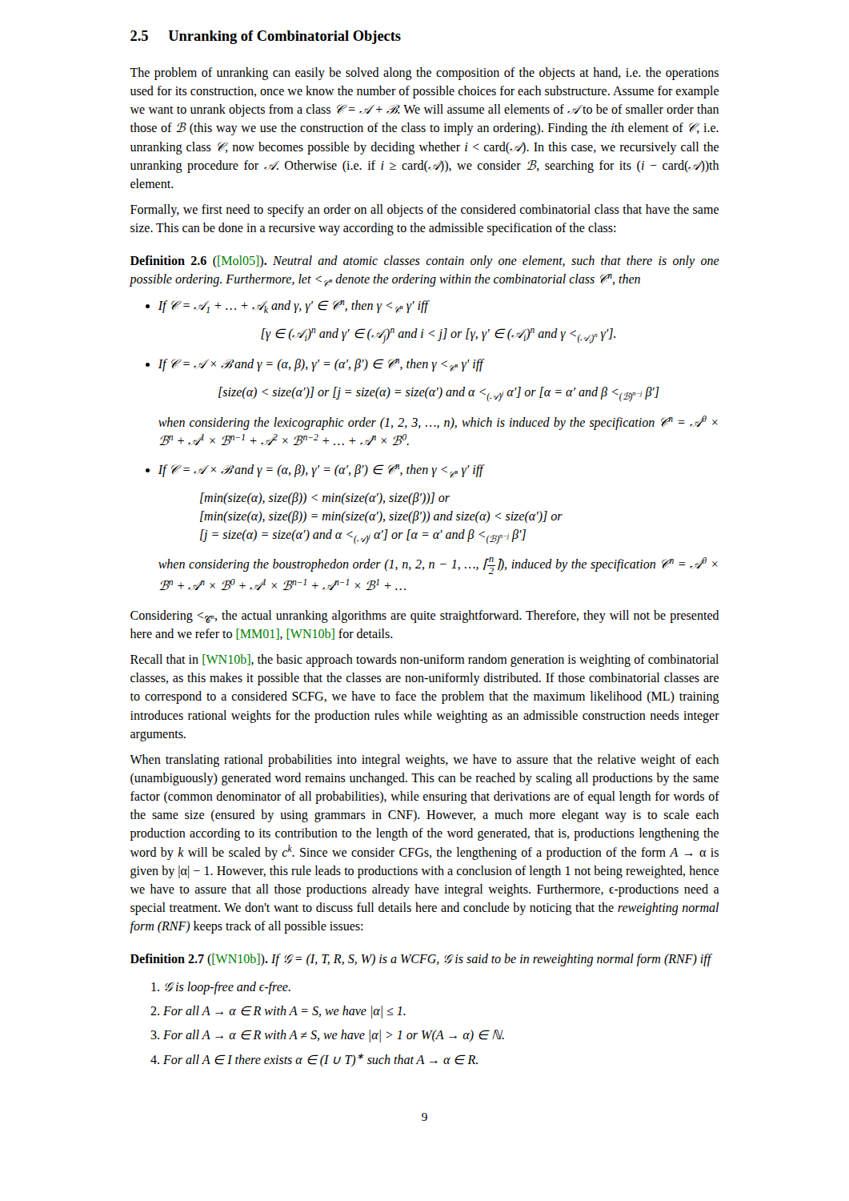2.5 Unranking of Combinatorial Objects
The problem of unranking can easily be solved along the composition of the objects at hand, i.e. the operations used for its construction, once we know the number of possible choices for each substructure. Assume for example we want to unrank objects from a class 𝒞 = 𝒜 + ℬ. We will assume all elements of 𝒜 to be of smaller order than those of ℬ (this way we use the construction of the class to imply an ordering). Finding the ith element of 𝒞, i.e. unranking class 𝒞, now becomes possible by deciding whether i < card(𝒜). In this case, we recursively call the unranking procedure for 𝒜. Otherwise (i.e. if i ≥ card(𝒜)), we consider ℬ, searching for its (i − card(𝒜))th element.
Formally, we first need to specify an order on all objects of the considered combinatorial class that have the same size. This can be done in a recursive way according to the admissible specification of the class:
Definition 2.6 ([Mol05]). Neutral and atomic classes contain only one element, such that there is only one possible ordering. Furthermore, let <𝒞n denote the ordering within the combinatorial class 𝒞n, then
If 𝒞 = 𝒜1 + … + 𝒜k and γ, γ′ ∈ 𝒞n, then γ <𝒞n γ′ iff
[γ ∈ (𝒜i)n and γ′ ∈ (𝒜j)n and i < j] or [γ, γ′ ∈ (𝒜i)n and γ <(𝒜i)n γ′].
If 𝒞 = 𝒜 × ℬ and γ = (α, β), γ′ = (α′, β′) ∈ 𝒞n, then γ <𝒞n γ′ iff
[size(α) < size(α′)] or [j = size(α) = size(α′) and α <(𝒜)j α′] or [α = α′ and β <(ℬ)n−j β′]
when considering the lexicographic order (1, 2, 3, …, n), which is induced by the specification 𝒞n = 𝒜0 × ℬn + 𝒜1 × ℬn−1 + 𝒜2 × ℬn−2 + … + 𝒜n × ℬ0.
If 𝒞 = 𝒜 × ℬ and γ = (α, β), γ′ = (α′, β′) ∈ 𝒞n, then γ <𝒞n γ′ iff
[min(size(α), size(β)) < min(size(α′), size(β′))] or
[min(size(α), size(β)) = min(size(α′), size(β′)) and size(α) < size(α′)] or
[j = size(α) = size(α′) and α <(𝒜)j α′] or [α = α′ and β <(ℬ)n−j β′]
when considering the boustrophedon order (1, n, 2, n − 1, …, ⌈n 2⌉), induced by the specification 𝒞n = 𝒜0 × ℬn + 𝒜n × ℬ0 + 𝒜1 × ℬn−1 + 𝒜n−1 × ℬ1 + …
Considering <𝒞n, the actual unranking algorithms are quite straightforward. Therefore, they will not be presented here and we refer to [MM01], [WN10b] for details.
Recall that in [WN10b], the basic approach towards non-uniform random generation is weighting of combinatorial classes, as this makes it possible that the classes are non-uniformly distributed. If those combinatorial classes are to correspond to a considered SCFG, we have to face the problem that the maximum likelihood (ML) training introduces rational weights for the production rules while weighting as an admissible construction needs integer arguments.
When translating rational probabilities into integral weights, we have to assure that the relative weight of each (unambiguously) generated word remains unchanged. This can be reached by scaling all productions by the same factor (common denominator of all probabilities), while ensuring that derivations are of equal length for words of the same size (ensured by using grammars in CNF). However, a much more elegant way is to scale each production according to its contribution to the length of the word generated, that is, productions lengthening the word by k will be scaled by ck. Since we consider CFGs, the lengthening of a production of the form A → α is given by |α| − 1. However, this rule leads to productions with a conclusion of length 1 not being reweighted, hence we have to assure that all those productions already have integral weights. Furthermore, ϵ-productions need a special treatment. We don't want to discuss full details here and conclude by noticing that the reweighting normal form (RNF) keeps track of all possible issues:
Definition 2.7 ([WN10b]). If 𝒢 = (I, T, R, S, W) is a WCFG, 𝒢 is said to be in reweighting normal form (RNF) iff
𝒢 is loop-free and ϵ-free.
For all A → α ∈ R with A = S, we have |α| ≤ 1.
For all A → α ∈ R with A ≠ S, we have |α| > 1 or W(A → α) ∈ ℕ.
For all A ∈ I there exists α ∈ (I ∪ T)∗ such that A → α ∈ R.
9